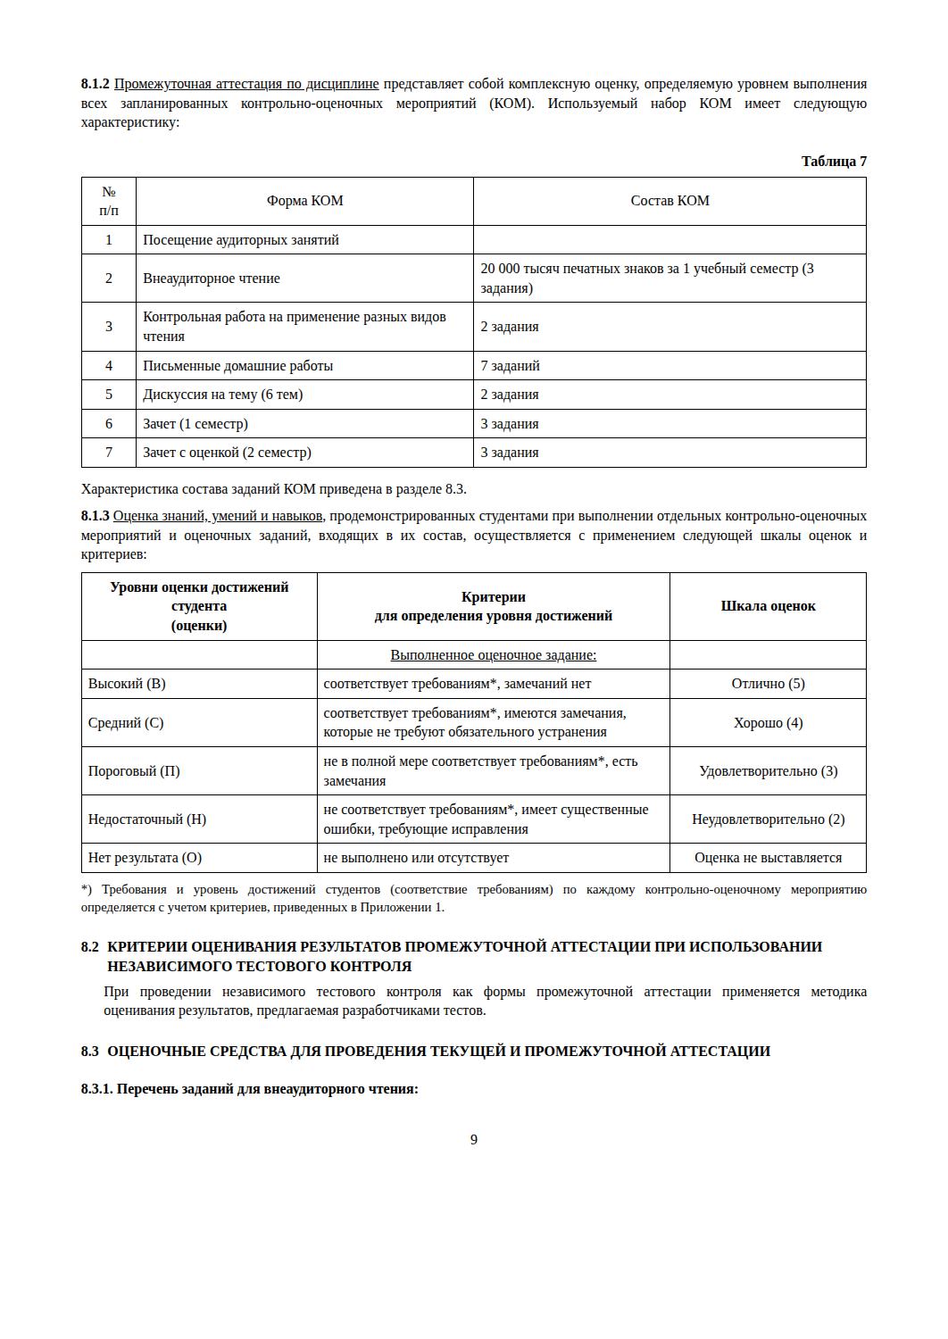8.1.2 Промежуточная аттестация по дисциплине представляет собой комплексную оценку, определяемую уровнем выполнения всех запланированных контрольно-оценочных мероприятий (КОМ). Используемый набор КОМ имеет следующую характеристику:
Таблица 7
| № п/п | Форма КОМ | Состав КОМ |
| --- | --- | --- |
| 1 | Посещение аудиторных занятий | |
| 2 | Внеаудиторное чтение | 20 000 тысяч печатных знаков за 1 учебный семестр (3 задания) |
| 3 | Контрольная работа на применение разных видов чтения | 2 задания |
| 4 | Письменные домашние работы | 7 заданий |
| 5 | Дискуссия на тему (6 тем) | 2 задания |
| 6 | Зачет (1 семестр) | 3 задания |
| 7 | Зачет с оценкой (2 семестр) | 3 задания |
Характеристика состава заданий КОМ приведена в разделе 8.3.
8.1.3 Оценка знаний, умений и навыков, продемонстрированных студентами при выполнении отдельных контрольно-оценочных мероприятий и оценочных заданий, входящих в их состав, осуществляется с применением следующей шкалы оценок и критериев:
| Уровни оценки достижений студента (оценки) | Критерии для определения уровня достижений | Шкала оценок |
| --- | --- | --- |
| | Выполненное оценочное задание: | |
| Высокий (В) | соответствует требованиям*, замечаний нет | Отлично (5) |
| Средний (С) | соответствует требованиям*, имеются замечания, которые не требуют обязательного устранения | Хорошо (4) |
| Пороговый (П) | не в полной мере соответствует требованиям*, есть замечания | Удовлетворительно (3) |
| Недостаточный (Н) | не соответствует требованиям*, имеет существенные ошибки, требующие исправления | Неудовлетворительно (2) |
| Нет результата (О) | не выполнено или отсутствует | Оценка не выставляется |
*) Требования и уровень достижений студентов (соответствие требованиям) по каждому контрольно-оценочному мероприятию определяется с учетом критериев, приведенных в Приложении 1.
8.2 КРИТЕРИИ ОЦЕНИВАНИЯ РЕЗУЛЬТАТОВ ПРОМЕЖУТОЧНОЙ АТТЕСТАЦИИ ПРИ ИСПОЛЬЗОВАНИИ НЕЗАВИСИМОГО ТЕСТОВОГО КОНТРОЛЯ
При проведении независимого тестового контроля как формы промежуточной аттестации применяется методика оценивания результатов, предлагаемая разработчиками тестов.
8.3 ОЦЕНОЧНЫЕ СРЕДСТВА ДЛЯ ПРОВЕДЕНИЯ ТЕКУЩЕЙ И ПРОМЕЖУТОЧНОЙ АТТЕСТАЦИИ
8.3.1. Перечень заданий для внеаудиторного чтения:
9